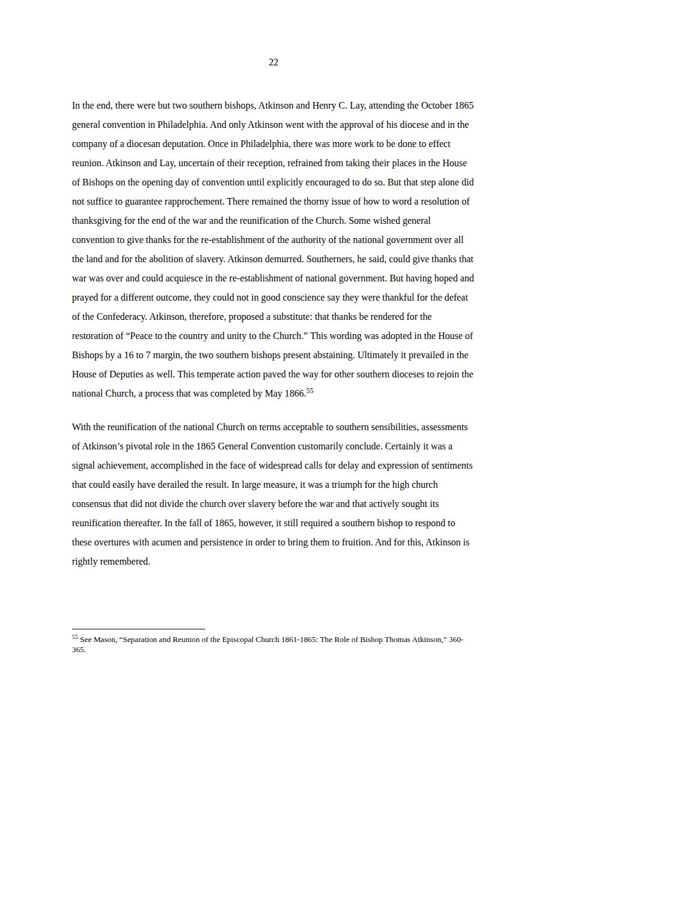22
In the end, there were but two southern bishops, Atkinson and Henry C. Lay, attending the October 1865 general convention in Philadelphia. And only Atkinson went with the approval of his diocese and in the company of a diocesan deputation. Once in Philadelphia, there was more work to be done to effect reunion. Atkinson and Lay, uncertain of their reception, refrained from taking their places in the House of Bishops on the opening day of convention until explicitly encouraged to do so. But that step alone did not suffice to guarantee rapprochement. There remained the thorny issue of how to word a resolution of thanksgiving for the end of the war and the reunification of the Church. Some wished general convention to give thanks for the re-establishment of the authority of the national government over all the land and for the abolition of slavery. Atkinson demurred. Southerners, he said, could give thanks that war was over and could acquiesce in the re-establishment of national government. But having hoped and prayed for a different outcome, they could not in good conscience say they were thankful for the defeat of the Confederacy. Atkinson, therefore, proposed a substitute: that thanks be rendered for the restoration of “Peace to the country and unity to the Church.” This wording was adopted in the House of Bishops by a 16 to 7 margin, the two southern bishops present abstaining. Ultimately it prevailed in the House of Deputies as well. This temperate action paved the way for other southern dioceses to rejoin the national Church, a process that was completed by May 1866.55
With the reunification of the national Church on terms acceptable to southern sensibilities, assessments of Atkinson’s pivotal role in the 1865 General Convention customarily conclude. Certainly it was a signal achievement, accomplished in the face of widespread calls for delay and expression of sentiments that could easily have derailed the result. In large measure, it was a triumph for the high church consensus that did not divide the church over slavery before the war and that actively sought its reunification thereafter. In the fall of 1865, however, it still required a southern bishop to respond to these overtures with acumen and persistence in order to bring them to fruition. And for this, Atkinson is rightly remembered.
55 See Mason, “Separation and Reunion of the Episcopal Church 1861-1865: The Role of Bishop Thomas Atkinson,” 360-365.